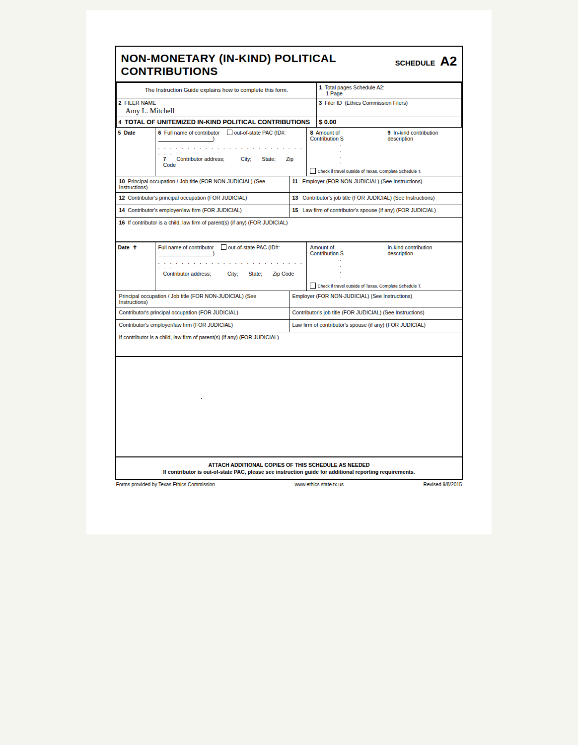NON-MONETARY (IN-KIND) POLITICAL
CONTRIBUTIONS
SCHEDULE A2
| The Instruction Guide explains how to complete this form. | 1 Total pages Schedule A2: 1 Page |
| 2 FILER NAME Amy L. Mitchell | 3 Filer ID (Ethics Commission Filers) |
| 4 TOTAL OF UNITEMIZED IN-KIND POLITICAL CONTRIBUTIONS | $ 0.00 |
5 Date
6 Full name of contributor out-of-state PAC (ID#: )
. . . . . . . . . . . . . . . . . . . . . . . . . . . .
7 Contributor address; City; State; Zip Code
8 Amount of
Contribution S
9 In-kind contribution
description
.
.
.
.
Check if travel outside of Texas. Complete Schedule T.
10 Principal occupation / Job title (FOR NON-JUDICIAL) (See Instructions)
11 Employer (FOR NON-JUDICIAL) (See Instructions)
12 Contributor's principal occupation (FOR JUDICIAL)
13 Contributor's job title (FOR JUDICIAL) (See Instructions)
14 Contributor's employer/law firm (FOR JUDICIAL)
15 Law firm of contributor's spouse (if any) (FOR JUDICIAL)
16 If contributor is a child, law firm of parent(s) (if any) (FOR JUDICIAL)
Date ✝
Full name of contributor out-of-state PAC (ID#: )
. . . . . . . . . . . . . . . . . . . . . . . . . . . .
Contributor address; City; State; Zip Code
Amount of
Contribution S
In-kind contribution
description
.
.
.
.
Check if travel outside of Texas. Complete Schedule T.
Principal occupation / Job title (FOR NON-JUDICIAL) (See Instructions)
Employer (FOR NON-JUDICIAL) (See Instructions)
Contributor's principal occupation (FOR JUDICIAL)
Contributor's job title (FOR JUDICIAL) (See Instructions)
Contributor's employer/law firm (FOR JUDICIAL)
Law firm of contributor's spouse (if any) (FOR JUDICIAL)
If contributor is a child, law firm of parent(s) (if any) (FOR JUDICIAL)
.
ATTACH ADDITIONAL COPIES OF THIS SCHEDULE AS NEEDED
If contributor is out-of-state PAC, please see instruction guide for additional reporting requirements.
Forms provided by Texas Ethics Commission
www.ethics.state.tx.us
Revised 9/8/2015